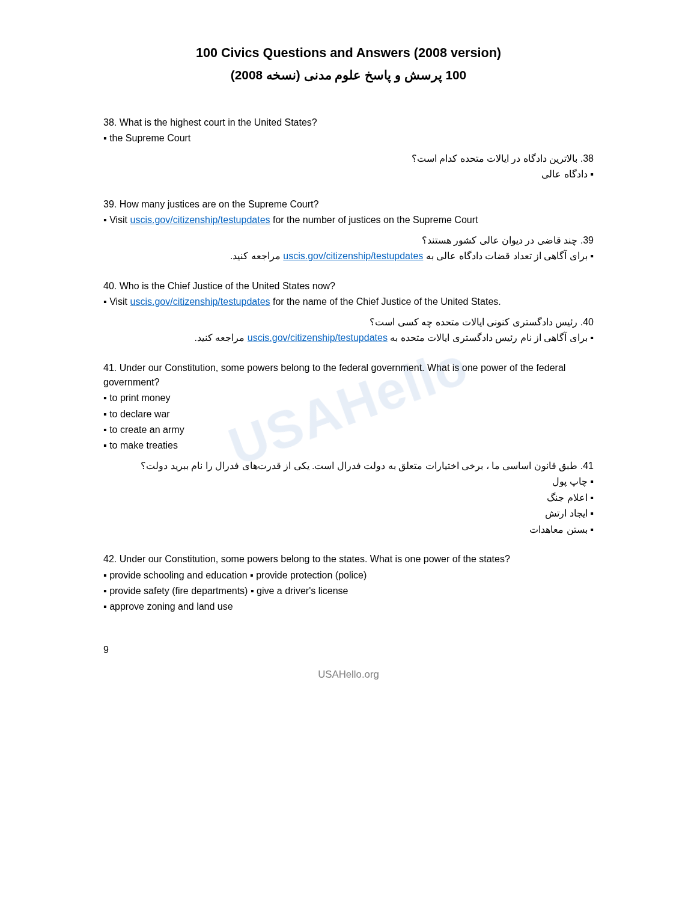USAHello
100 Civics Questions and Answers (2008 version)
100 پرسش و پاسخ علوم مدنی (نسخه 2008)
38. What is the highest court in the United States?
the Supreme Court
38. بالاترین دادگاه در ایالات متحده کدام است؟
▪ دادگاه عالی
39. How many justices are on the Supreme Court?
Visit uscis.gov/citizenship/testupdates for the number of justices on the Supreme Court
39. چند قاضی در دیوان عالی کشور هستند؟
▪ برای آگاهی از تعداد قضات دادگاه عالی به uscis.gov/citizenship/testupdates مراجعه کنید.
40. Who is the Chief Justice of the United States now?
Visit uscis.gov/citizenship/testupdates for the name of the Chief Justice of the United States.
40. رئیس دادگستری کنونی ایالات متحده چه کسی است؟
▪ برای آگاهی از نام رئیس دادگستری ایالات متحده به uscis.gov/citizenship/testupdates مراجعه کنید.
41. Under our Constitution, some powers belong to the federal government. What is one power of the federal government?
to print money
to declare war
to create an army
to make treaties
41. طبق قانون اساسی ما ، برخی اختیارات متعلق به دولت فدرال است. یکی از قدرت‌های فدرال را نام ببرید دولت؟
▪ چاپ پول
▪ اعلام جنگ
▪ ایجاد ارتش
▪ بستن معاهدات
42. Under our Constitution, some powers belong to the states. What is one power of the states?
provide schooling and education ▪ provide protection (police)
provide safety (fire departments) ▪ give a driver's license
approve zoning and land use
9
USAHello.org